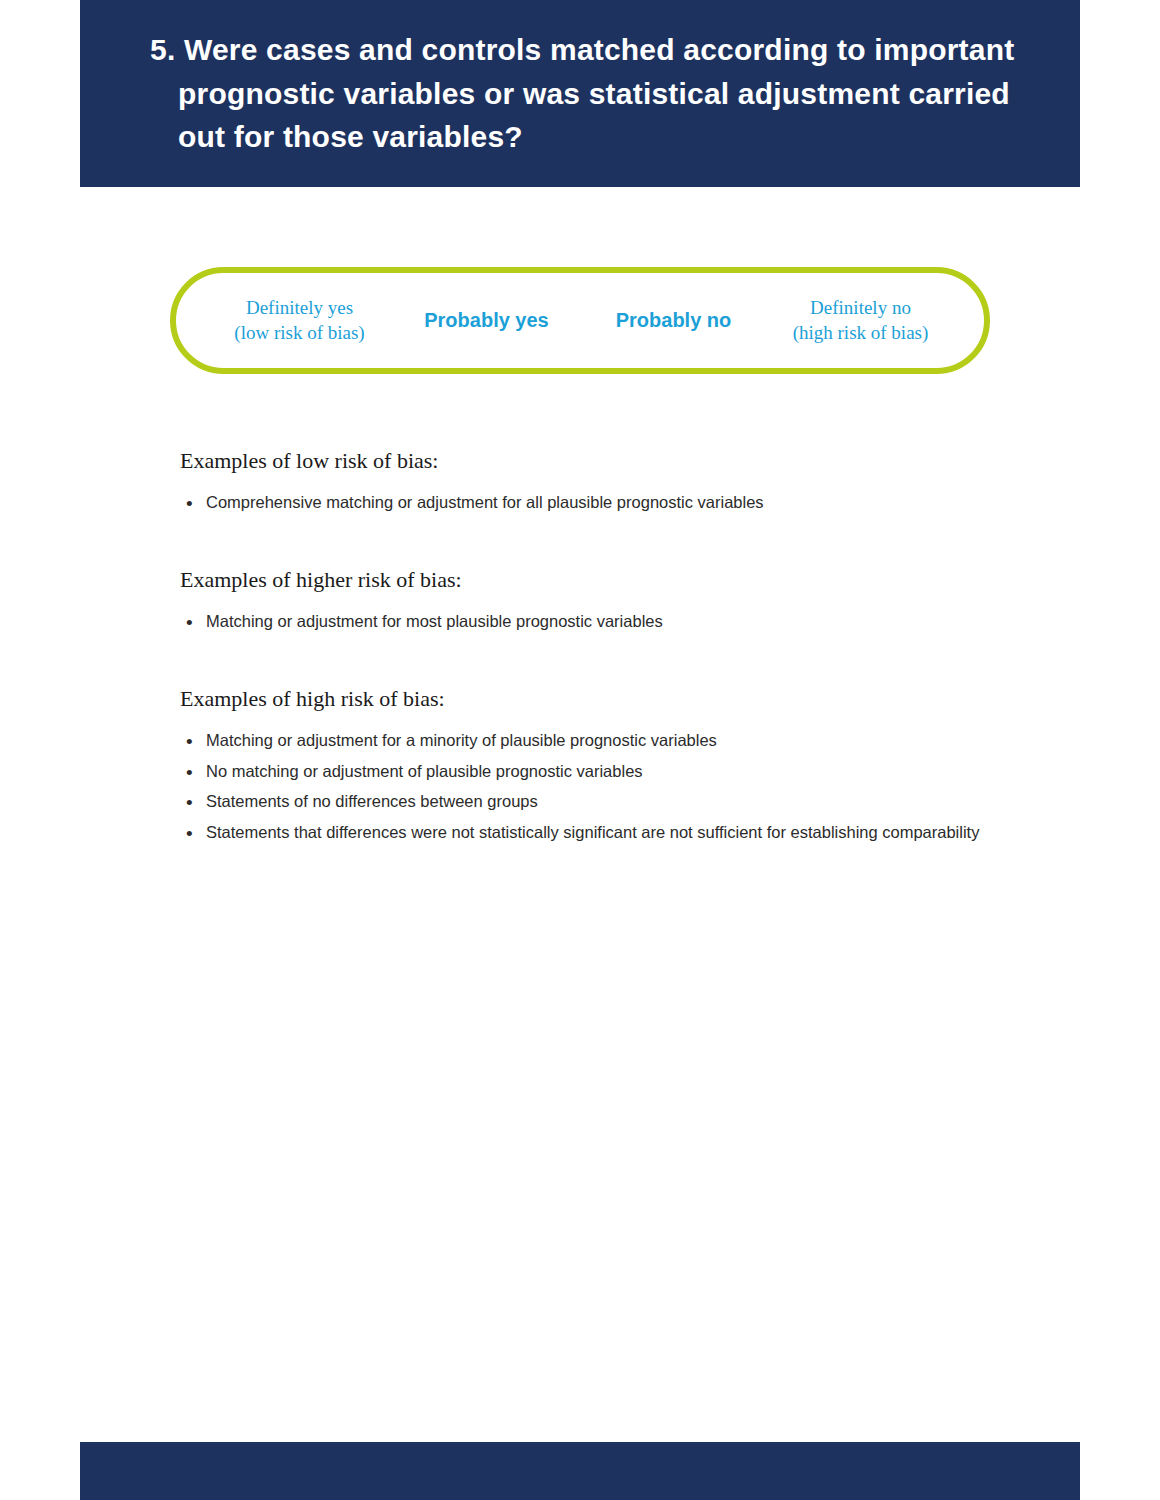5. Were cases and controls matched according to important prognostic variables or was statistical adjustment carried out for those variables?
Definitely yes
(low risk of bias)
Probably yes
Probably no
Definitely no
(high risk of bias)
Examples of low risk of bias:
Comprehensive matching or adjustment for all plausible prognostic variables
Examples of higher risk of bias:
Matching or adjustment for most plausible prognostic variables
Examples of high risk of bias:
Matching or adjustment for a minority of plausible prognostic variables
No matching or adjustment of plausible prognostic variables
Statements of no differences between groups
Statements that differences were not statistically significant are not sufficient for establishing comparability